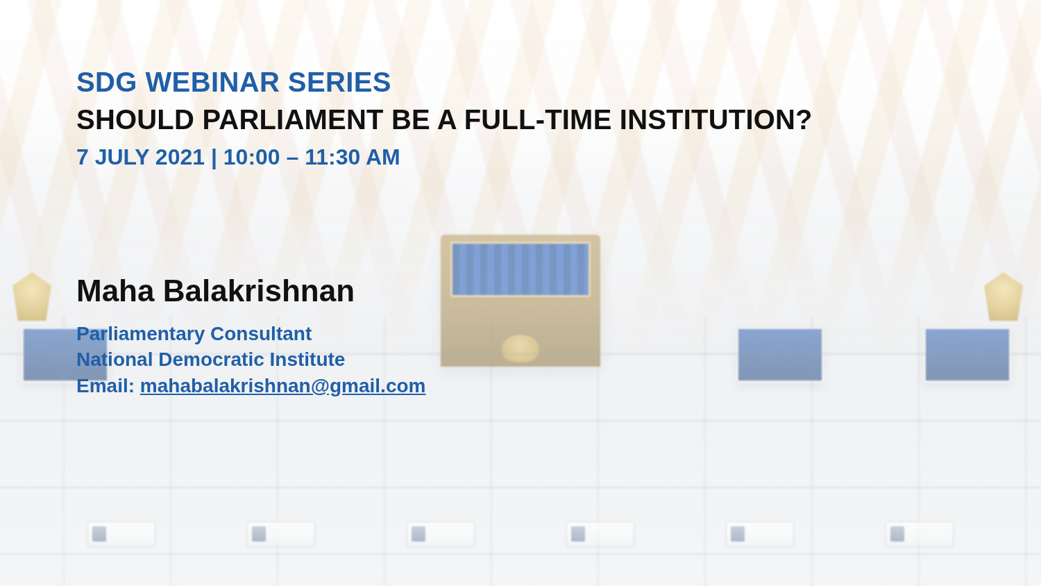SDG WEBINAR SERIES
SHOULD PARLIAMENT BE A FULL-TIME INSTITUTION?
7 JULY 2021 | 10:00 – 11:30 AM
Maha Balakrishnan
Parliamentary Consultant
National Democratic Institute
Email: mahabalakrishnan@gmail.com